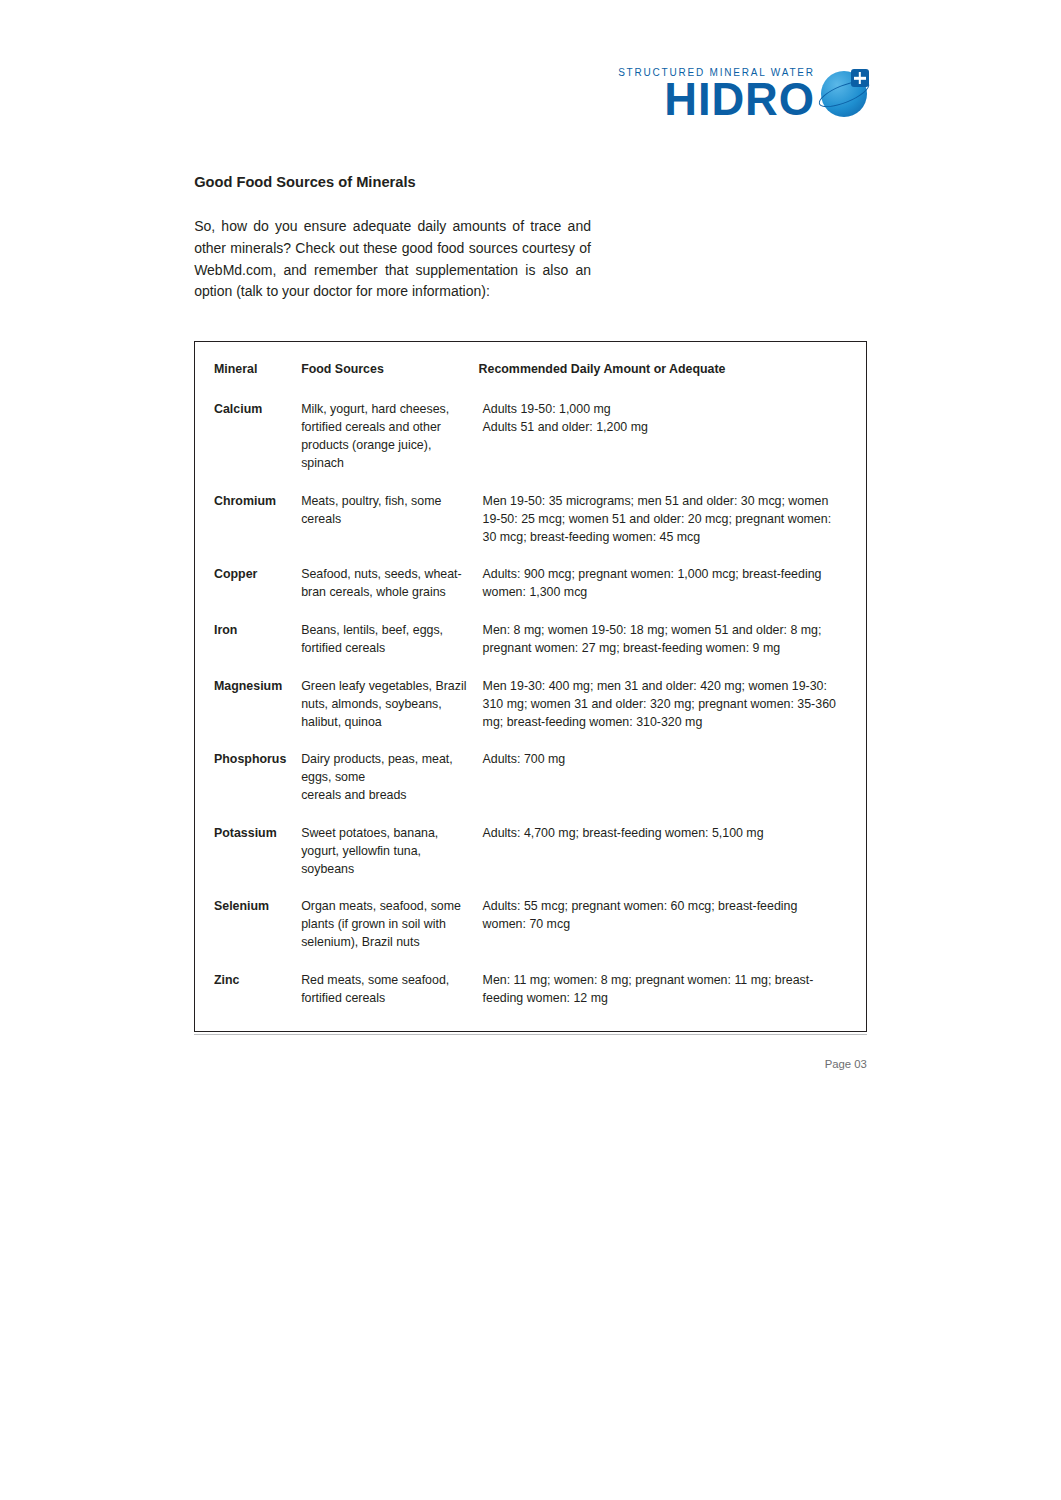STRUCTURED MINERAL WATER
HIDRO
Good Food Sources of Minerals
So, how do you ensure adequate daily amounts of trace and other minerals? Check out these good food sources courtesy of WebMd.com, and remember that supplementation is also an option (talk to your doctor for more information):
| Mineral | Food Sources | Recommended Daily Amount or Adequate |
| --- | --- | --- |
| Calcium | Milk, yogurt, hard cheeses, fortified cereals and other products (orange juice), spinach | Adults 19-50: 1,000 mg Adults 51 and older: 1,200 mg |
| Chromium | Meats, poultry, fish, some cereals | Men 19-50: 35 micrograms; men 51 and older: 30 mcg; women 19-50: 25 mcg; women 51 and older: 20 mcg; pregnant women: 30 mcg; breast-feeding women: 45 mcg |
| Copper | Seafood, nuts, seeds, wheat-bran cereals, whole grains | Adults: 900 mcg; pregnant women: 1,000 mcg; breast-feeding women: 1,300 mcg |
| Iron | Beans, lentils, beef, eggs, fortified cereals | Men: 8 mg; women 19-50: 18 mg; women 51 and older: 8 mg; pregnant women: 27 mg; breast-feeding women: 9 mg |
| Magnesium | Green leafy vegetables, Brazil nuts, almonds, soybeans, halibut, quinoa | Men 19-30: 400 mg; men 31 and older: 420 mg; women 19-30: 310 mg; women 31 and older: 320 mg; pregnant women: 35-360 mg; breast-feeding women: 310-320 mg |
| Phosphorus | Dairy products, peas, meat, eggs, some cereals and breads | Adults: 700 mg |
| Potassium | Sweet potatoes, banana, yogurt, yellowfin tuna, soybeans | Adults: 4,700 mg; breast-feeding women: 5,100 mg |
| Selenium | Organ meats, seafood, some plants (if grown in soil with selenium), Brazil nuts | Adults: 55 mcg; pregnant women: 60 mcg; breast-feeding women: 70 mcg |
| Zinc | Red meats, some seafood, fortified cereals | Men: 11 mg; women: 8 mg; pregnant women: 11 mg; breast-feeding women: 12 mg |
Page 03